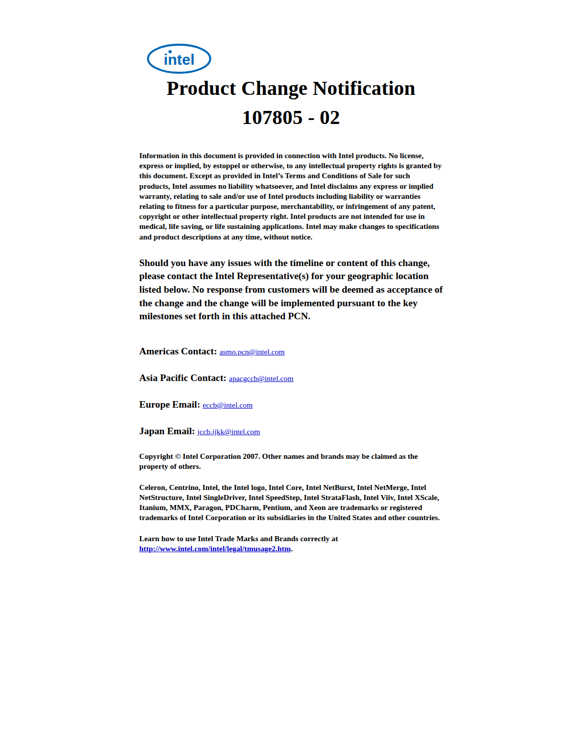intel
Product Change Notification 107805 - 02
Information in this document is provided in connection with Intel products. No license, express or implied, by estoppel or otherwise, to any intellectual property rights is granted by this document. Except as provided in Intel’s Terms and Conditions of Sale for such products, Intel assumes no liability whatsoever, and Intel disclaims any express or implied warranty, relating to sale and/or use of Intel products including liability or warranties relating to fitness for a particular purpose, merchantability, or infringement of any patent, copyright or other intellectual property right. Intel products are not intended for use in medical, life saving, or life sustaining applications. Intel may make changes to specifications and product descriptions at any time, without notice.
Should you have any issues with the timeline or content of this change, please contact the Intel Representative(s) for your geographic location listed below. No response from customers will be deemed as acceptance of the change and the change will be implemented pursuant to the key milestones set forth in this attached PCN.
Americas Contact: asmo.pcn@intel.com
Asia Pacific Contact: apacgccb@intel.com
Europe Email: eccb@intel.com
Japan Email: jccb.ijkk@intel.com
Copyright © Intel Corporation 2007. Other names and brands may be claimed as the property of others.
Celeron, Centrino, Intel, the Intel logo, Intel Core, Intel NetBurst, Intel NetMerge, Intel NetStructure, Intel SingleDriver, Intel SpeedStep, Intel StrataFlash, Intel Viiv, Intel XScale, Itanium, MMX, Paragon, PDCharm, Pentium, and Xeon are trademarks or registered trademarks of Intel Corporation or its subsidiaries in the United States and other countries.
Learn how to use Intel Trade Marks and Brands correctly at http://www.intel.com/intel/legal/tmusage2.htm.